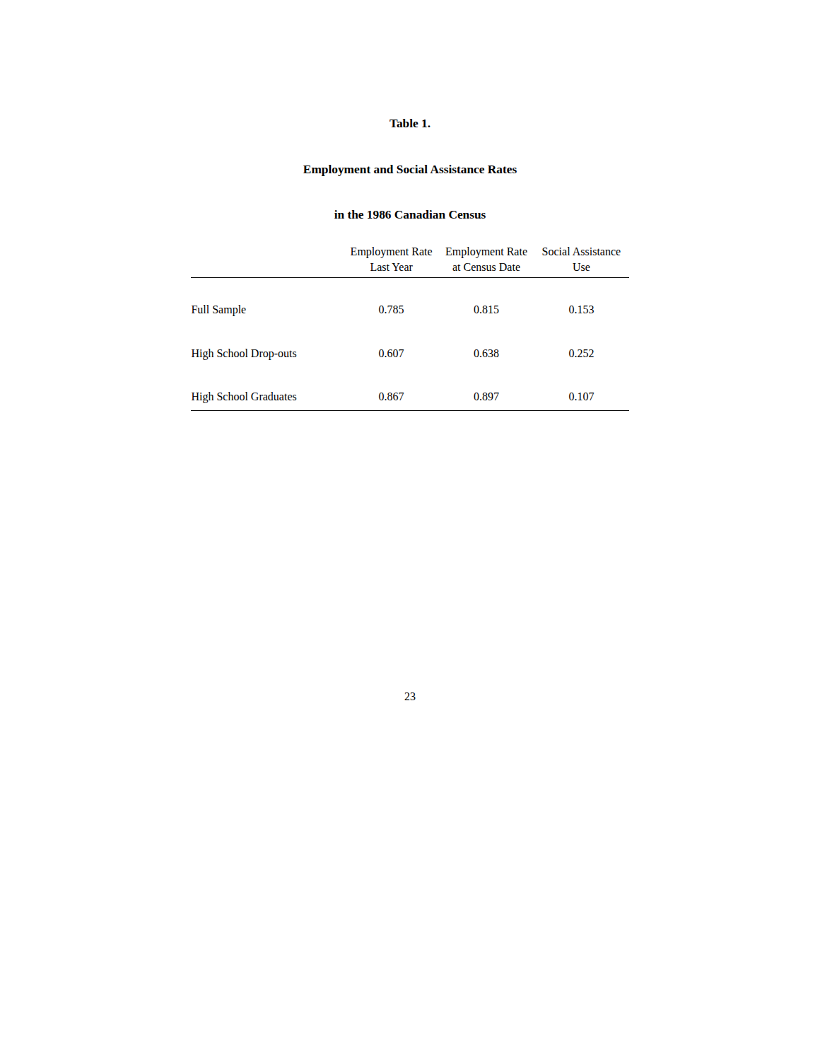Table 1.
Employment and Social Assistance Rates
in the 1986 Canadian Census
| | Employment Rate | Employment Rate | Social Assistance |
| --- | --- | --- | --- |
| | Last Year | at Census Date | Use |
| Full Sample | 0.785 | 0.815 | 0.153 |
| High School Drop-outs | 0.607 | 0.638 | 0.252 |
| High School Graduates | 0.867 | 0.897 | 0.107 |
23